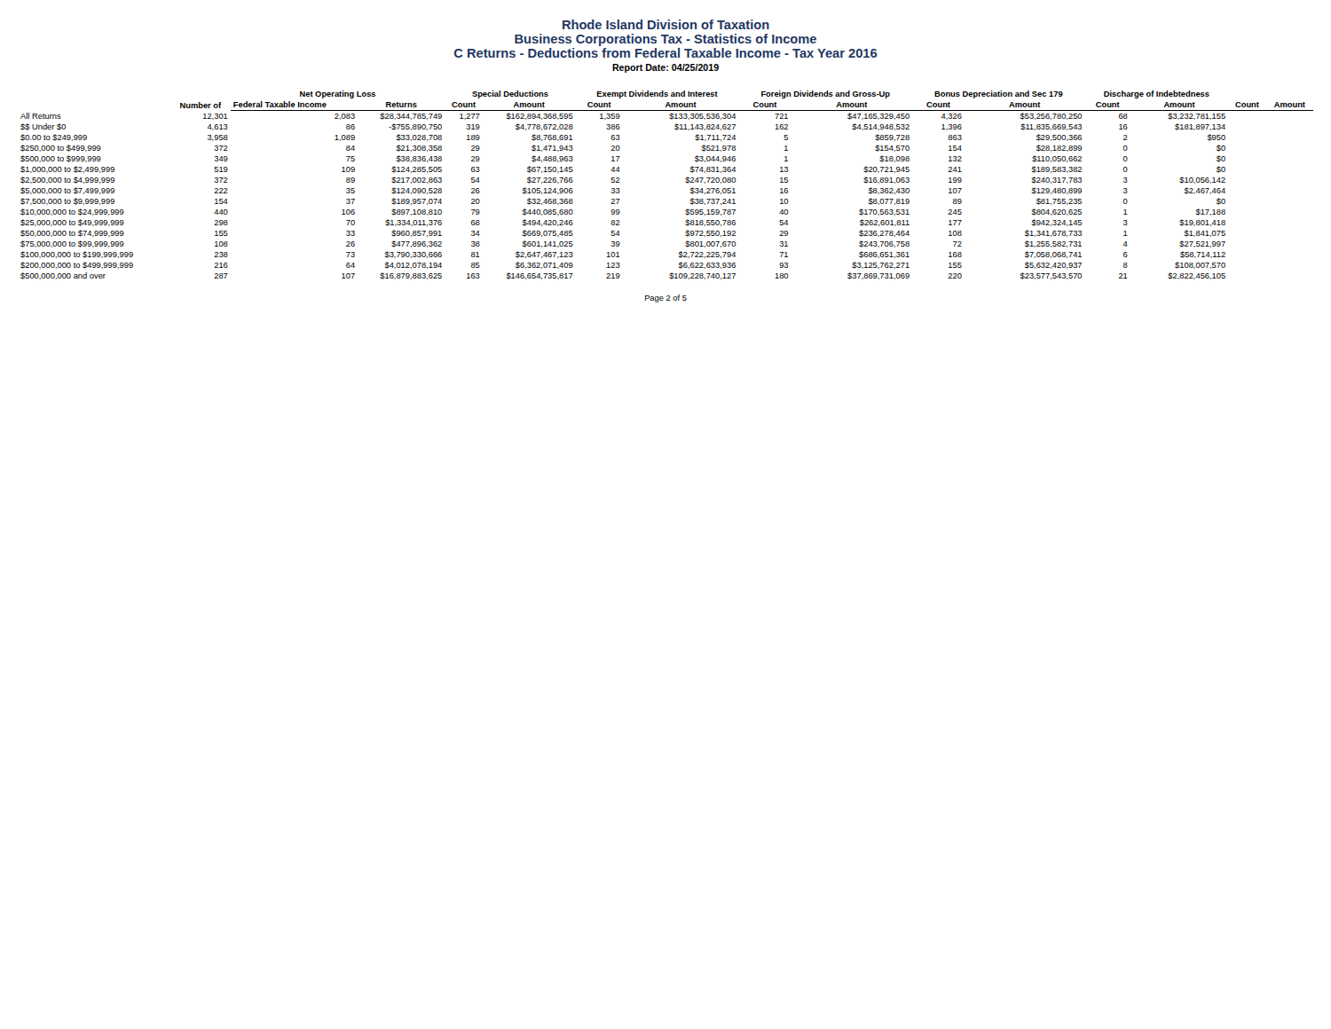Rhode Island Division of Taxation
Business Corporations Tax - Statistics of Income
C Returns - Deductions from Federal Taxable Income - Tax Year 2016
Report Date: 04/25/2019
| | Number of | Net Operating Loss | Special Deductions | Exempt Dividends and Interest | Foreign Dividends and Gross-Up | Bonus Depreciation and Sec 179 | Discharge of Indebtedness |
| --- | --- | --- | --- | --- | --- | --- | --- |
| Federal Taxable Income | Returns | Count | Amount | Count | Amount | Count | Amount | Count | Amount | Count | Amount | Count | Amount |
| All Returns | 12,301 | 2,083 | $28,344,785,749 | 1,277 | $162,894,368,595 | 1,359 | $133,305,536,304 | 721 | $47,165,329,450 | 4,326 | $53,256,780,250 | 68 | $3,232,781,155 |
| $$ Under $0 | 4,613 | 86 | -$755,890,750 | 319 | $4,778,672,028 | 386 | $11,143,824,627 | 162 | $4,514,948,532 | 1,396 | $11,835,669,543 | 16 | $181,897,134 |
| $0.00 to $249,999 | 3,958 | 1,089 | $33,028,708 | 189 | $8,768,691 | 63 | $1,711,724 | 5 | $859,728 | 863 | $29,500,366 | 2 | $950 |
| $250,000 to $499,999 | 372 | 84 | $21,308,358 | 29 | $1,471,943 | 20 | $521,978 | 1 | $154,570 | 154 | $28,182,899 | 0 | $0 |
| $500,000 to $999,999 | 349 | 75 | $38,836,438 | 29 | $4,488,963 | 17 | $3,044,946 | 1 | $18,098 | 132 | $110,050,662 | 0 | $0 |
| $1,000,000 to $2,499,999 | 519 | 109 | $124,285,505 | 63 | $67,150,145 | 44 | $74,831,364 | 13 | $20,721,945 | 241 | $189,583,382 | 0 | $0 |
| $2,500,000 to $4,999,999 | 372 | 89 | $217,002,863 | 54 | $27,226,766 | 52 | $247,720,080 | 15 | $16,891,063 | 199 | $240,317,783 | 3 | $10,056,142 |
| $5,000,000 to $7,499,999 | 222 | 35 | $124,090,528 | 26 | $105,124,906 | 33 | $34,276,051 | 16 | $8,362,430 | 107 | $129,480,899 | 3 | $2,467,464 |
| $7,500,000 to $9,999,999 | 154 | 37 | $189,957,074 | 20 | $32,468,368 | 27 | $38,737,241 | 10 | $8,077,819 | 89 | $81,755,235 | 0 | $0 |
| $10,000,000 to $24,999,999 | 440 | 106 | $897,108,810 | 79 | $440,085,680 | 99 | $595,159,787 | 40 | $170,563,531 | 245 | $804,620,625 | 1 | $17,188 |
| $25,000,000 to $49,999,999 | 298 | 70 | $1,334,011,376 | 68 | $494,420,246 | 82 | $818,550,786 | 54 | $262,601,811 | 177 | $942,324,145 | 3 | $19,801,418 |
| $50,000,000 to $74,999,999 | 155 | 33 | $960,857,991 | 34 | $669,075,485 | 54 | $972,550,192 | 29 | $236,278,464 | 108 | $1,341,678,733 | 1 | $1,841,075 |
| $75,000,000 to $99,999,999 | 108 | 26 | $477,896,362 | 38 | $601,141,025 | 39 | $801,007,670 | 31 | $243,706,758 | 72 | $1,255,582,731 | 4 | $27,521,997 |
| $100,000,000 to $199,999,999 | 238 | 73 | $3,790,330,666 | 81 | $2,647,467,123 | 101 | $2,722,225,794 | 71 | $686,651,361 | 168 | $7,058,068,741 | 6 | $58,714,112 |
| $200,000,000 to $499,999,999 | 216 | 64 | $4,012,078,194 | 85 | $6,362,071,409 | 123 | $6,622,633,936 | 93 | $3,125,762,271 | 155 | $5,632,420,937 | 8 | $108,007,570 |
| $500,000,000 and over | 287 | 107 | $16,879,883,625 | 163 | $146,654,735,817 | 219 | $109,228,740,127 | 180 | $37,869,731,069 | 220 | $23,577,543,570 | 21 | $2,822,456,105 |
Page 2 of 5